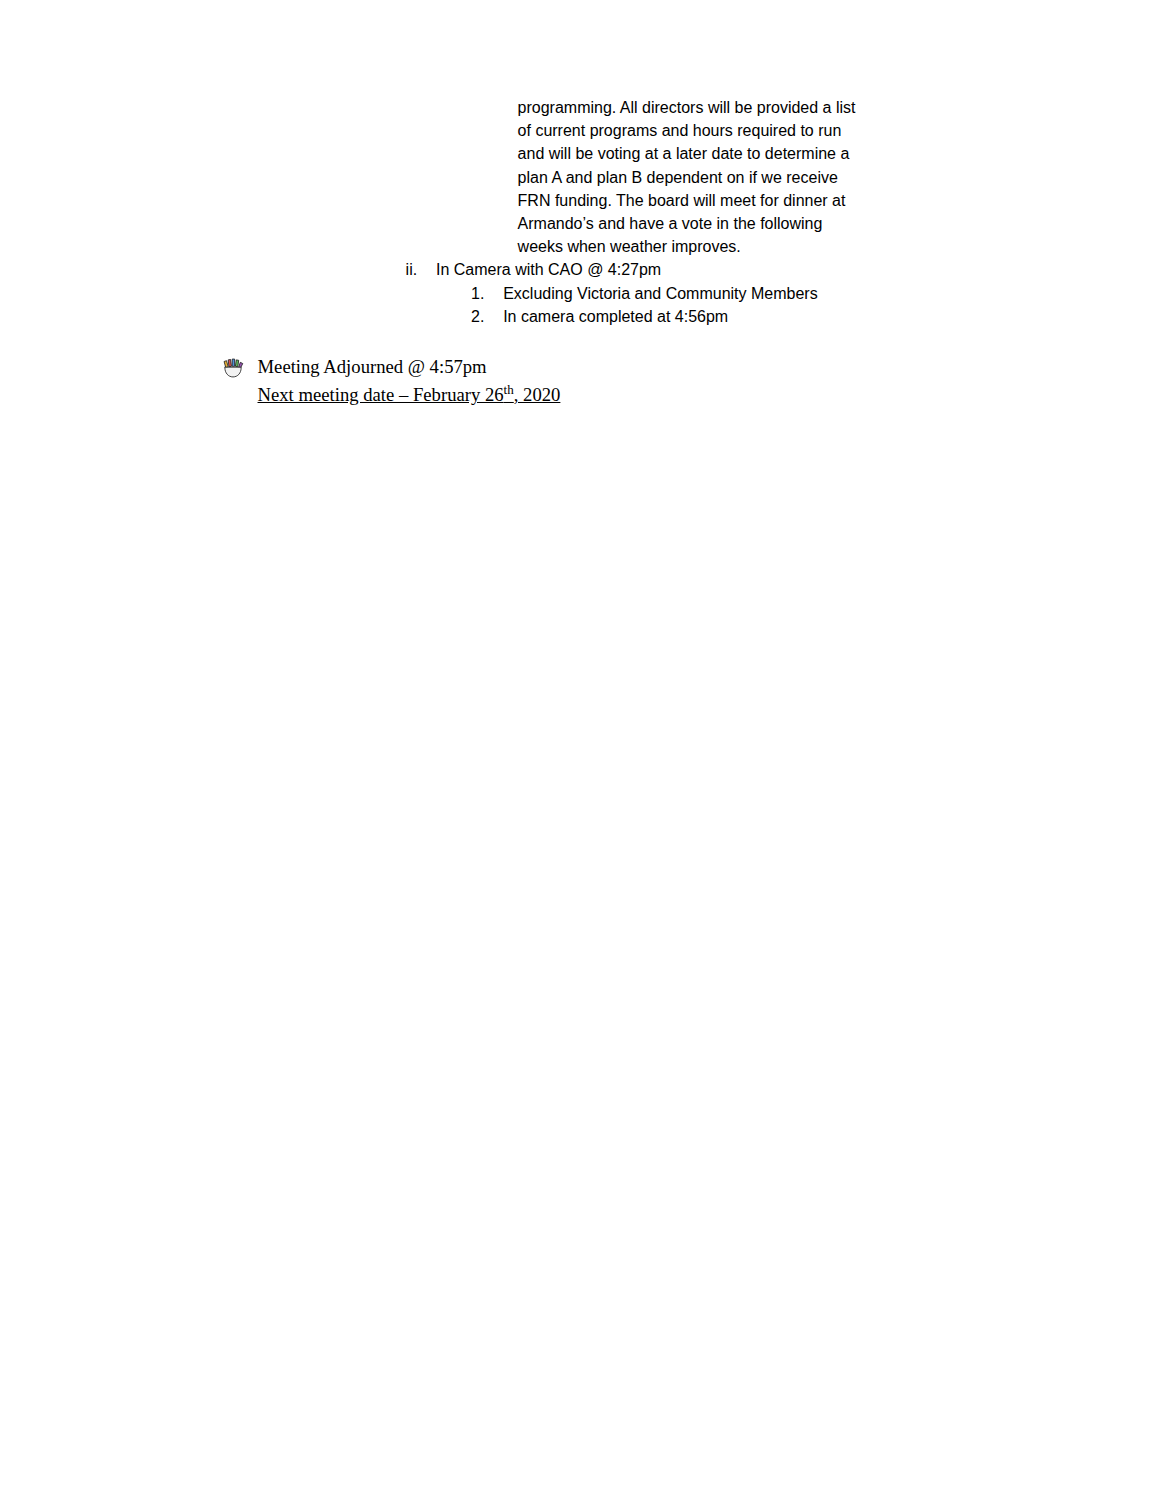programming. All directors will be provided a list of current programs and hours required to run and will be voting at a later date to determine a plan A and plan B dependent on if we receive FRN funding. The board will meet for dinner at Armando’s and have a vote in the following weeks when weather improves.
In Camera with CAO @ 4:27pm
Excluding Victoria and Community Members
In camera completed at 4:56pm
Meeting Adjourned @ 4:57pm
Next meeting date – February 26th, 2020